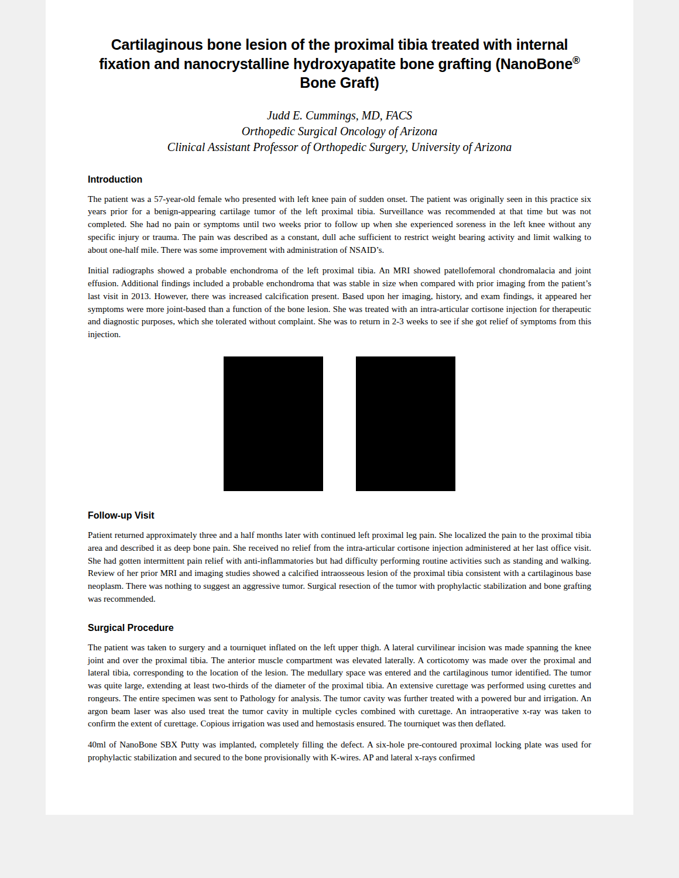Cartilaginous bone lesion of the proximal tibia treated with internal fixation and nanocrystalline hydroxyapatite bone grafting (NanoBone® Bone Graft)
Judd E. Cummings, MD, FACS Orthopedic Surgical Oncology of Arizona Clinical Assistant Professor of Orthopedic Surgery, University of Arizona
Introduction
The patient was a 57-year-old female who presented with left knee pain of sudden onset. The patient was originally seen in this practice six years prior for a benign-appearing cartilage tumor of the left proximal tibia. Surveillance was recommended at that time but was not completed. She had no pain or symptoms until two weeks prior to follow up when she experienced soreness in the left knee without any specific injury or trauma. The pain was described as a constant, dull ache sufficient to restrict weight bearing activity and limit walking to about one-half mile. There was some improvement with administration of NSAID’s.
Initial radiographs showed a probable enchondroma of the left proximal tibia. An MRI showed patellofemoral chondromalacia and joint effusion. Additional findings included a probable enchondroma that was stable in size when compared with prior imaging from the patient’s last visit in 2013. However, there was increased calcification present. Based upon her imaging, history, and exam findings, it appeared her symptoms were more joint-based than a function of the bone lesion. She was treated with an intra-articular cortisone injection for therapeutic and diagnostic purposes, which she tolerated without complaint. She was to return in 2-3 weeks to see if she got relief of symptoms from this injection.
Follow-up Visit
Patient returned approximately three and a half months later with continued left proximal leg pain. She localized the pain to the proximal tibia area and described it as deep bone pain. She received no relief from the intra-articular cortisone injection administered at her last office visit. She had gotten intermittent pain relief with anti-inflammatories but had difficulty performing routine activities such as standing and walking. Review of her prior MRI and imaging studies showed a calcified intraosseous lesion of the proximal tibia consistent with a cartilaginous base neoplasm. There was nothing to suggest an aggressive tumor. Surgical resection of the tumor with prophylactic stabilization and bone grafting was recommended.
Surgical Procedure
The patient was taken to surgery and a tourniquet inflated on the left upper thigh. A lateral curvilinear incision was made spanning the knee joint and over the proximal tibia. The anterior muscle compartment was elevated laterally. A corticotomy was made over the proximal and lateral tibia, corresponding to the location of the lesion. The medullary space was entered and the cartilaginous tumor identified. The tumor was quite large, extending at least two-thirds of the diameter of the proximal tibia. An extensive curettage was performed using curettes and rongeurs. The entire specimen was sent to Pathology for analysis. The tumor cavity was further treated with a powered bur and irrigation. An argon beam laser was also used treat the tumor cavity in multiple cycles combined with curettage. An intraoperative x-ray was taken to confirm the extent of curettage. Copious irrigation was used and hemostasis ensured. The tourniquet was then deflated.
40ml of NanoBone SBX Putty was implanted, completely filling the defect. A six-hole pre-contoured proximal locking plate was used for prophylactic stabilization and secured to the bone provisionally with K-wires. AP and lateral x-rays confirmed